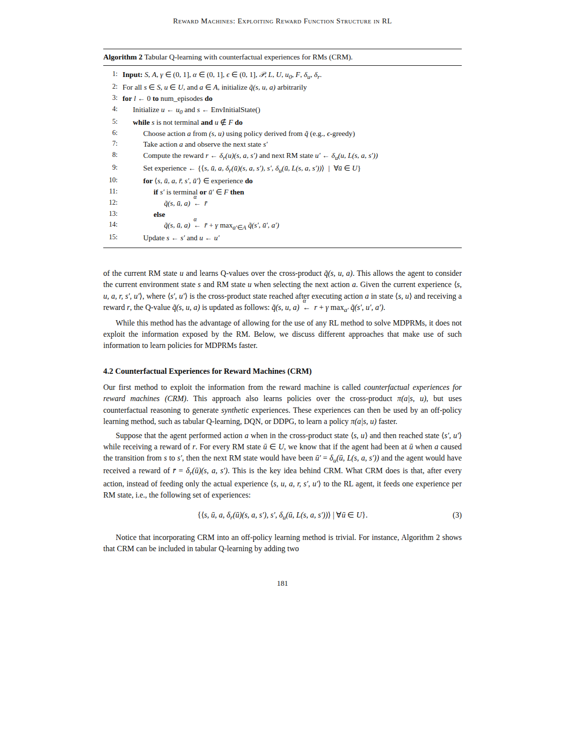Reward Machines: Exploiting Reward Function Structure in RL
Algorithm 2 Tabular Q-learning with counterfactual experiences for RMs (CRM).
Input: S, A, γ ∈ (0, 1], α ∈ (0, 1], ϵ ∈ (0, 1], 𝒫, L, U, u0, F, δu, δr.
For all s ∈ S, u ∈ U, and a ∈ A, initialize q̃(s, u, a) arbitrarily
for l ← 0 to num_episodes do
Initialize u ← u0 and s ← EnvInitialState()
while s is not terminal and u ∉ F do
Choose action a from (s, u) using policy derived from q̃ (e.g., ϵ-greedy)
Take action a and observe the next state s′
Compute the reward r ← δr(u)(s, a, s′) and next RM state u′ ← δu(u, L(s, a, s′))
Set experience ← {⟨s, ū, a, δr(ū)(s, a, s′), s′, δu(ū, L(s, a, s′))⟩ | ∀ū ∈ U}
for ⟨s, ū, a, r̄, s′, ū′⟩ ∈ experience do
if s′ is terminal or ū′ ∈ F then
q̃(s, ū, a) α← r̄
else
q̃(s, ū, a) α← r̄ + γ maxa′∈A q̃(s′, ū′, a′)
Update s ← s′ and u ← u′
of the current RM state u and learns Q-values over the cross-product q̃(s, u, a). This allows the agent to consider the current environment state s and RM state u when selecting the next action a. Given the current experience ⟨s, u, a, r, s′, u′⟩, where ⟨s′, u′⟩ is the cross-product state reached after executing action a in state ⟨s, u⟩ and receiving a reward r, the Q-value q̃(s, u, a) is updated as follows: q̃(s, u, a) α← r + γ maxa′ q̃(s′, u′, a′).
While this method has the advantage of allowing for the use of any RL method to solve MDPRMs, it does not exploit the information exposed by the RM. Below, we discuss different approaches that make use of such information to learn policies for MDPRMs faster.
4.2 Counterfactual Experiences for Reward Machines (CRM)
Our first method to exploit the information from the reward machine is called counterfactual experiences for reward machines (CRM). This approach also learns policies over the cross-product π(a|s, u), but uses counterfactual reasoning to generate synthetic experiences. These experiences can then be used by an off-policy learning method, such as tabular Q-learning, DQN, or DDPG, to learn a policy π(a|s, u) faster.
Suppose that the agent performed action a when in the cross-product state ⟨s, u⟩ and then reached state ⟨s′, u′⟩ while receiving a reward of r. For every RM state ū ∈ U, we know that if the agent had been at ū when a caused the transition from s to s′, then the next RM state would have been ū′ = δu(ū, L(s, a, s′)) and the agent would have received a reward of r̄ = δr(ū)(s, a, s′). This is the key idea behind CRM. What CRM does is that, after every action, instead of feeding only the actual experience ⟨s, u, a, r, s′, u′⟩ to the RL agent, it feeds one experience per RM state, i.e., the following set of experiences:
{⟨s, ū, a, δr(ū)(s, a, s′), s′, δu(ū, L(s, a, s′))⟩ | ∀ū ∈ U}.
(3)
Notice that incorporating CRM into an off-policy learning method is trivial. For instance, Algorithm 2 shows that CRM can be included in tabular Q-learning by adding two
181